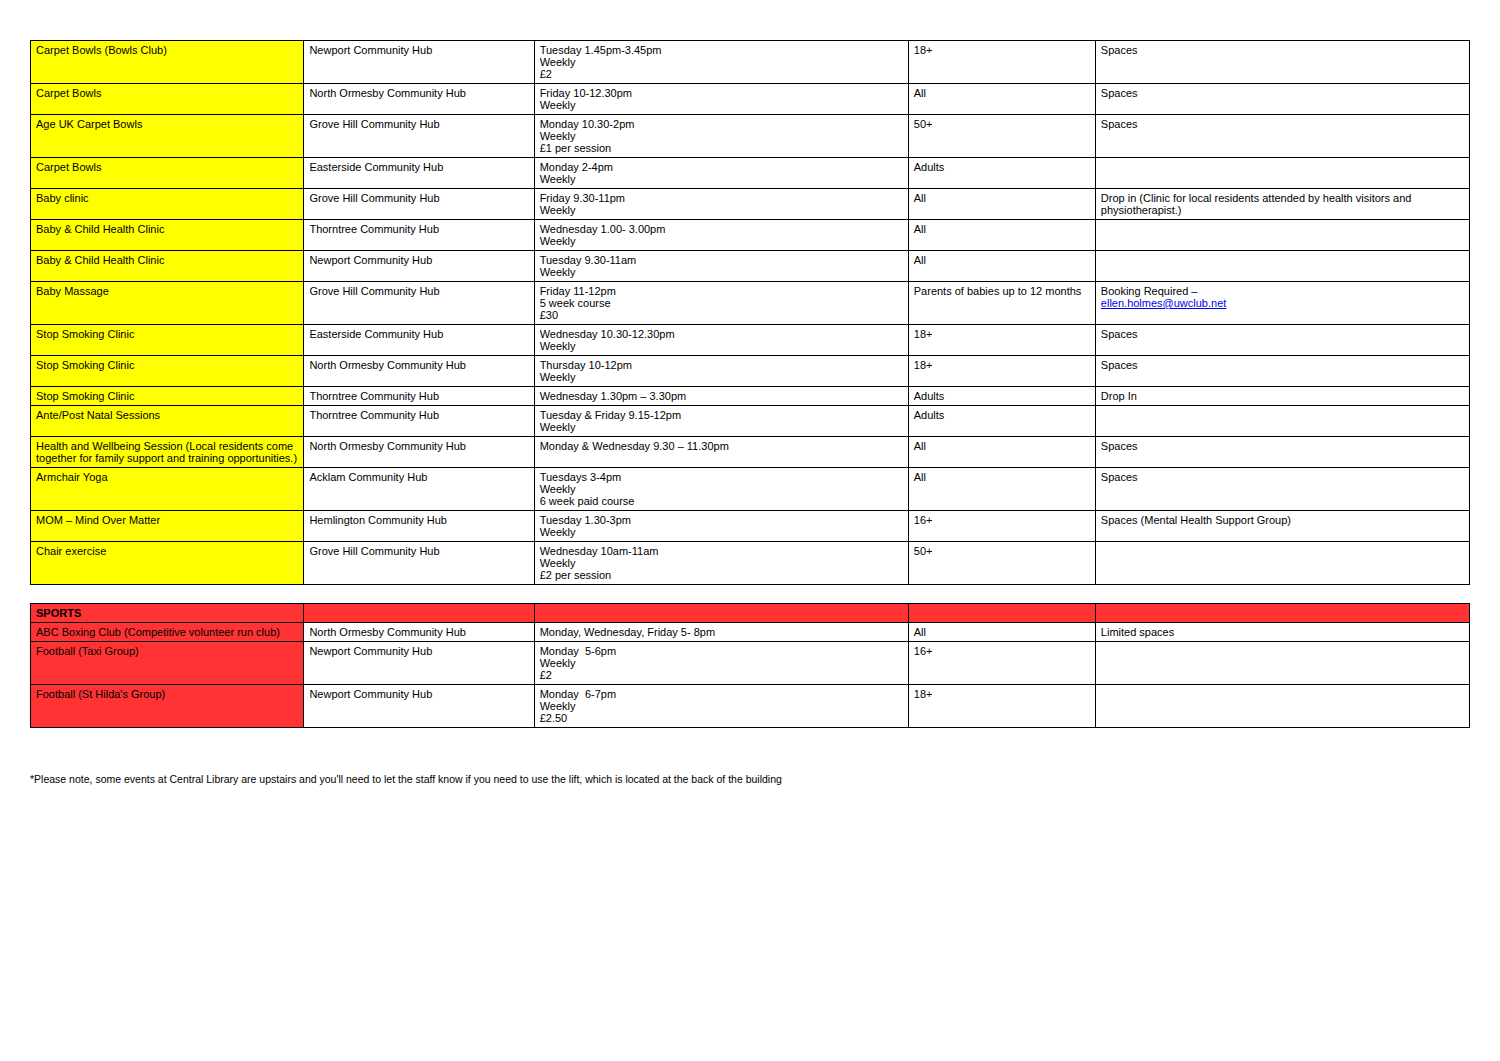| Carpet Bowls (Bowls Club) | Newport Community Hub | Tuesday 1.45pm-3.45pm Weekly £2 | 18+ | Spaces |
| Carpet Bowls | North Ormesby Community Hub | Friday 10-12.30pm Weekly | All | Spaces |
| Age UK Carpet Bowls | Grove Hill Community Hub | Monday 10.30-2pm Weekly £1 per session | 50+ | Spaces |
| Carpet Bowls | Easterside Community Hub | Monday 2-4pm Weekly | Adults | |
| Baby clinic | Grove Hill Community Hub | Friday 9.30-11pm Weekly | All | Drop in (Clinic for local residents attended by health visitors and physiotherapist.) |
| Baby & Child Health Clinic | Thorntree Community Hub | Wednesday 1.00- 3.00pm Weekly | All | |
| Baby & Child Health Clinic | Newport Community Hub | Tuesday 9.30-11am Weekly | All | |
| Baby Massage | Grove Hill Community Hub | Friday 11-12pm 5 week course £30 | Parents of babies up to 12 months | Booking Required – ellen.holmes@uwclub.net |
| Stop Smoking Clinic | Easterside Community Hub | Wednesday 10.30-12.30pm Weekly | 18+ | Spaces |
| Stop Smoking Clinic | North Ormesby Community Hub | Thursday 10-12pm Weekly | 18+ | Spaces |
| Stop Smoking Clinic | Thorntree Community Hub | Wednesday 1.30pm – 3.30pm | Adults | Drop In |
| Ante/Post Natal Sessions | Thorntree Community Hub | Tuesday & Friday 9.15-12pm Weekly | Adults | |
| Health and Wellbeing Session (Local residents come together for family support and training opportunities.) | North Ormesby Community Hub | Monday & Wednesday 9.30 – 11.30pm | All | Spaces |
| Armchair Yoga | Acklam Community Hub | Tuesdays 3-4pm Weekly 6 week paid course | All | Spaces |
| MOM – Mind Over Matter | Hemlington Community Hub | Tuesday 1.30-3pm Weekly | 16+ | Spaces (Mental Health Support Group) |
| Chair exercise | Grove Hill Community Hub | Wednesday 10am-11am Weekly £2 per session | 50+ | |
| SPORTS | | | | |
| ABC Boxing Club (Competitive volunteer run club) | North Ormesby Community Hub | Monday, Wednesday, Friday 5- 8pm | All | Limited spaces |
| Football (Taxi Group) | Newport Community Hub | Monday 5-6pm Weekly £2 | 16+ | |
| Football (St Hilda's Group) | Newport Community Hub | Monday 6-7pm Weekly £2.50 | 18+ | |
*Please note, some events at Central Library are upstairs and you'll need to let the staff know if you need to use the lift, which is located at the back of the building